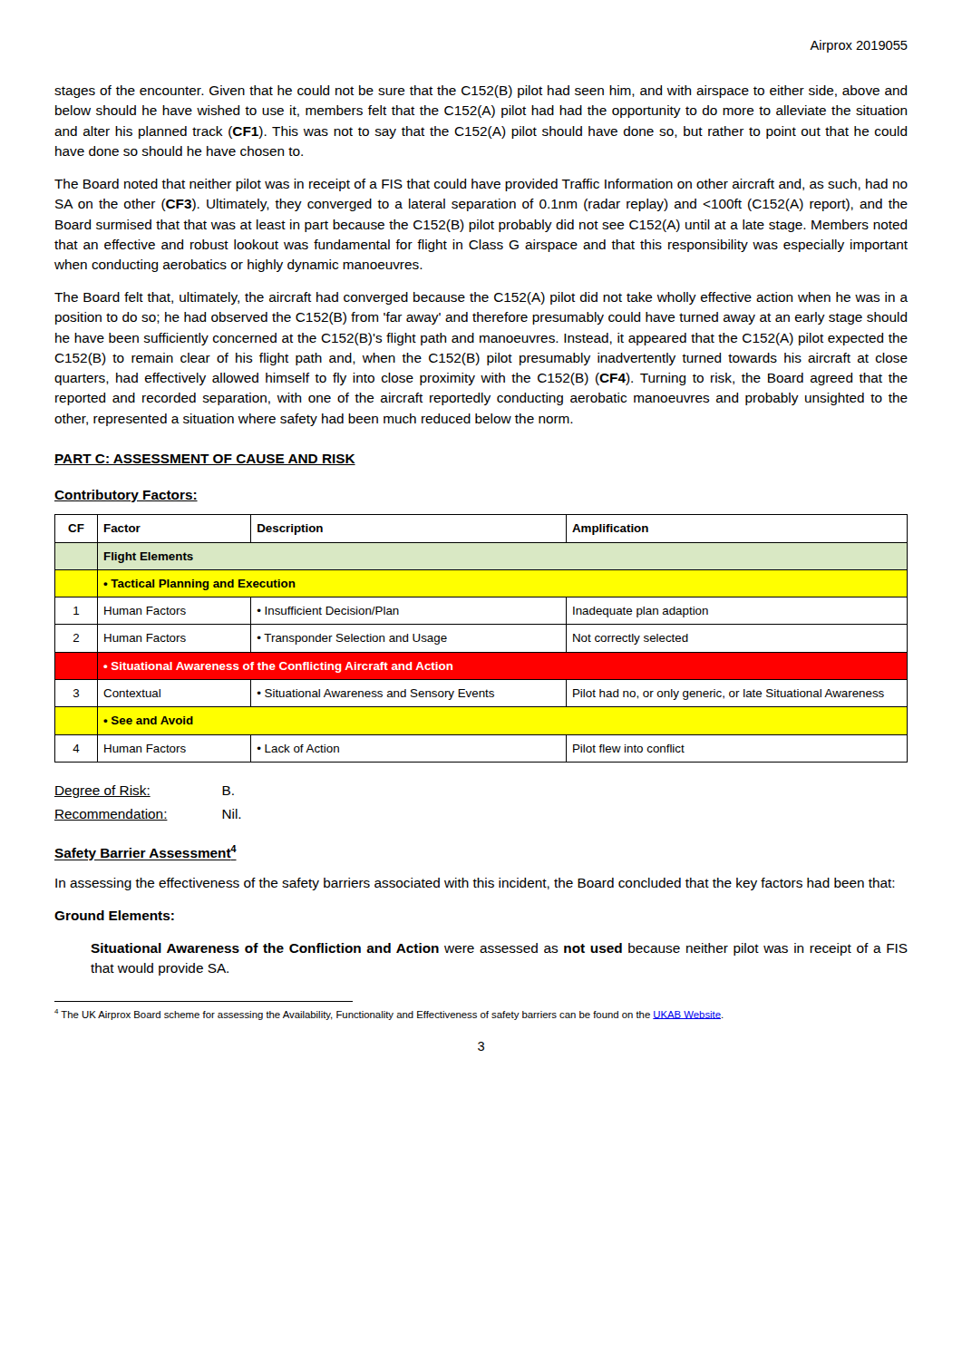Airprox 2019055
stages of the encounter. Given that he could not be sure that the C152(B) pilot had seen him, and with airspace to either side, above and below should he have wished to use it, members felt that the C152(A) pilot had had the opportunity to do more to alleviate the situation and alter his planned track (CF1). This was not to say that the C152(A) pilot should have done so, but rather to point out that he could have done so should he have chosen to.
The Board noted that neither pilot was in receipt of a FIS that could have provided Traffic Information on other aircraft and, as such, had no SA on the other (CF3). Ultimately, they converged to a lateral separation of 0.1nm (radar replay) and <100ft (C152(A) report), and the Board surmised that that was at least in part because the C152(B) pilot probably did not see C152(A) until at a late stage. Members noted that an effective and robust lookout was fundamental for flight in Class G airspace and that this responsibility was especially important when conducting aerobatics or highly dynamic manoeuvres.
The Board felt that, ultimately, the aircraft had converged because the C152(A) pilot did not take wholly effective action when he was in a position to do so; he had observed the C152(B) from 'far away' and therefore presumably could have turned away at an early stage should he have been sufficiently concerned at the C152(B)'s flight path and manoeuvres. Instead, it appeared that the C152(A) pilot expected the C152(B) to remain clear of his flight path and, when the C152(B) pilot presumably inadvertently turned towards his aircraft at close quarters, had effectively allowed himself to fly into close proximity with the C152(B) (CF4). Turning to risk, the Board agreed that the reported and recorded separation, with one of the aircraft reportedly conducting aerobatic manoeuvres and probably unsighted to the other, represented a situation where safety had been much reduced below the norm.
PART C: ASSESSMENT OF CAUSE AND RISK
Contributory Factors:
| CF | Factor | Description | Amplification |
| --- | --- | --- | --- |
| | Flight Elements |
| | • Tactical Planning and Execution |
| 1 | Human Factors | • Insufficient Decision/Plan | Inadequate plan adaption |
| 2 | Human Factors | • Transponder Selection and Usage | Not correctly selected |
| | • Situational Awareness of the Conflicting Aircraft and Action |
| 3 | Contextual | • Situational Awareness and Sensory Events | Pilot had no, or only generic, or late Situational Awareness |
| | • See and Avoid |
| 4 | Human Factors | • Lack of Action | Pilot flew into conflict |
| Degree of Risk: | B. |
| Recommendation: | Nil. |
Safety Barrier Assessment4
In assessing the effectiveness of the safety barriers associated with this incident, the Board concluded that the key factors had been that:
Ground Elements:
Situational Awareness of the Confliction and Action were assessed as not used because neither pilot was in receipt of a FIS that would provide SA.
4 The UK Airprox Board scheme for assessing the Availability, Functionality and Effectiveness of safety barriers can be found on the UKAB Website.
3